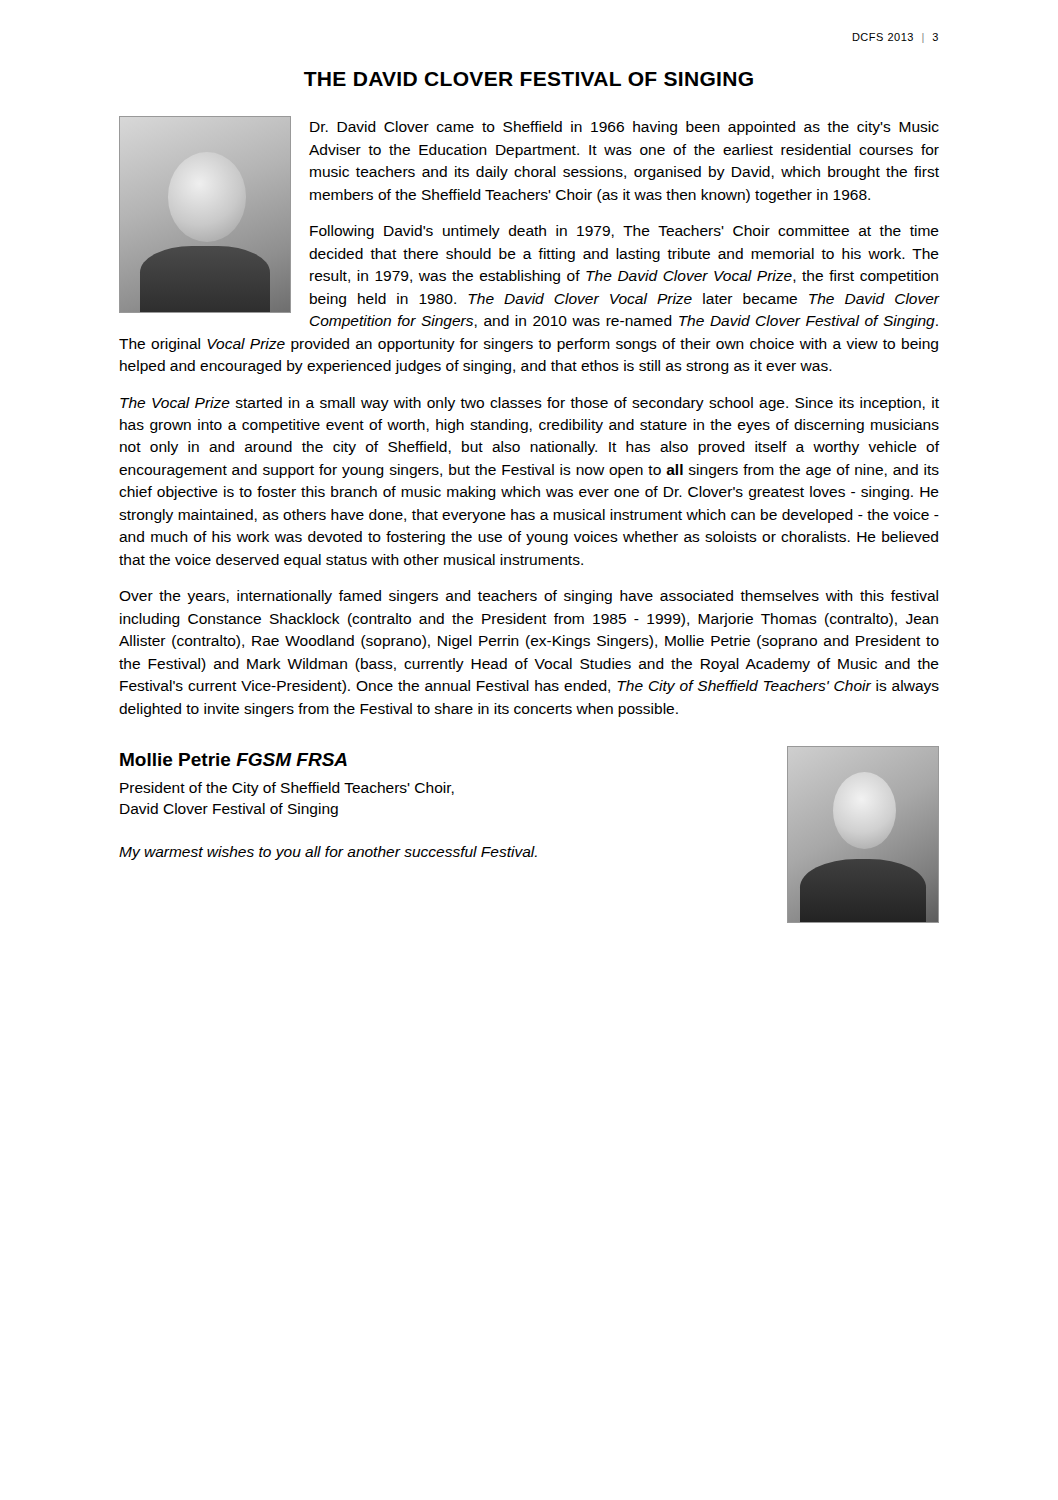DCFS 2013 | 3
THE DAVID CLOVER FESTIVAL OF SINGING
Dr. David Clover came to Sheffield in 1966 having been appointed as the city's Music Adviser to the Education Department. It was one of the earliest residential courses for music teachers and its daily choral sessions, organised by David, which brought the first members of the Sheffield Teachers' Choir (as it was then known) together in 1968.
Following David's untimely death in 1979, The Teachers' Choir committee at the time decided that there should be a fitting and lasting tribute and memorial to his work. The result, in 1979, was the establishing of The David Clover Vocal Prize, the first competition being held in 1980. The David Clover Vocal Prize later became The David Clover Competition for Singers, and in 2010 was re-named The David Clover Festival of Singing. The original Vocal Prize provided an opportunity for singers to perform songs of their own choice with a view to being helped and encouraged by experienced judges of singing, and that ethos is still as strong as it ever was.
The Vocal Prize started in a small way with only two classes for those of secondary school age. Since its inception, it has grown into a competitive event of worth, high standing, credibility and stature in the eyes of discerning musicians not only in and around the city of Sheffield, but also nationally. It has also proved itself a worthy vehicle of encouragement and support for young singers, but the Festival is now open to all singers from the age of nine, and its chief objective is to foster this branch of music making which was ever one of Dr. Clover's greatest loves - singing. He strongly maintained, as others have done, that everyone has a musical instrument which can be developed - the voice - and much of his work was devoted to fostering the use of young voices whether as soloists or choralists. He believed that the voice deserved equal status with other musical instruments.
Over the years, internationally famed singers and teachers of singing have associated themselves with this festival including Constance Shacklock (contralto and the President from 1985 - 1999), Marjorie Thomas (contralto), Jean Allister (contralto), Rae Woodland (soprano), Nigel Perrin (ex-Kings Singers), Mollie Petrie (soprano and President to the Festival) and Mark Wildman (bass, currently Head of Vocal Studies and the Royal Academy of Music and the Festival's current Vice-President). Once the annual Festival has ended, The City of Sheffield Teachers' Choir is always delighted to invite singers from the Festival to share in its concerts when possible.
Mollie Petrie FGSM FRSA
President of the City of Sheffield Teachers' Choir,
David Clover Festival of Singing
My warmest wishes to you all for another successful Festival.